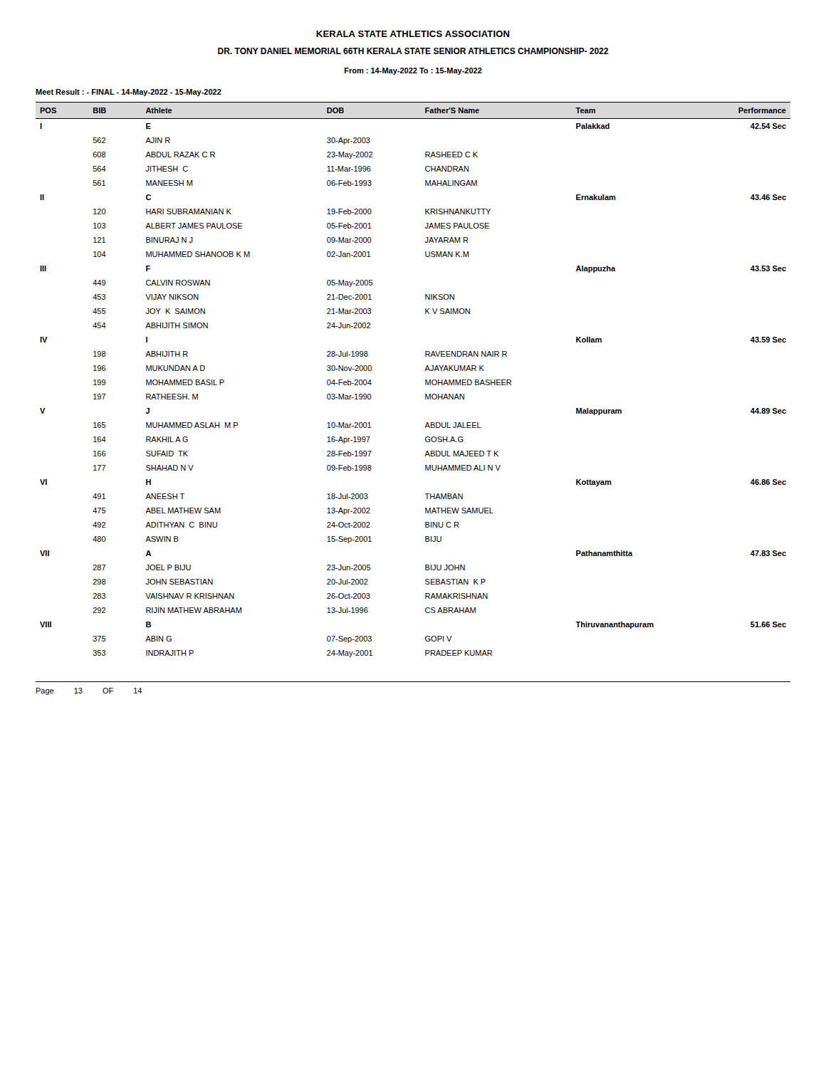KERALA STATE ATHLETICS ASSOCIATION
DR. TONY DANIEL MEMORIAL 66TH KERALA STATE SENIOR ATHLETICS CHAMPIONSHIP- 2022
From : 14-May-2022 To : 15-May-2022
Meet Result : - FINAL - 14-May-2022 - 15-May-2022
| POS | BIB | Athlete | DOB | Father'S Name | Team | Performance |
| --- | --- | --- | --- | --- | --- | --- |
| I | | E | | | Palakkad | 42.54 Sec |
| | 562 | AJIN R | 30-Apr-2003 | | | |
| | 608 | ABDUL RAZAK C R | 23-May-2002 | RASHEED C K | | |
| | 564 | JITHESH C | 11-Mar-1996 | CHANDRAN | | |
| | 561 | MANEESH M | 06-Feb-1993 | MAHALINGAM | | |
| II | | C | | | Ernakulam | 43.46 Sec |
| | 120 | HARI SUBRAMANIAN K | 19-Feb-2000 | KRISHNANKUTTY | | |
| | 103 | ALBERT JAMES PAULOSE | 05-Feb-2001 | JAMES PAULOSE | | |
| | 121 | BINURAJ N J | 09-Mar-2000 | JAYARAM R | | |
| | 104 | MUHAMMED SHANOOB K M | 02-Jan-2001 | USMAN K.M | | |
| III | | F | | | Alappuzha | 43.53 Sec |
| | 449 | CALVIN ROSWAN | 05-May-2005 | | | |
| | 453 | VIJAY NIKSON | 21-Dec-2001 | NIKSON | | |
| | 455 | JOY K SAIMON | 21-Mar-2003 | K V SAIMON | | |
| | 454 | ABHIJITH SIMON | 24-Jun-2002 | | | |
| IV | | I | | | Kollam | 43.59 Sec |
| | 198 | ABHIJITH R | 28-Jul-1998 | RAVEENDRAN NAIR R | | |
| | 196 | MUKUNDAN A D | 30-Nov-2000 | AJAYAKUMAR K | | |
| | 199 | MOHAMMED BASIL P | 04-Feb-2004 | MOHAMMED BASHEER | | |
| | 197 | RATHEESH. M | 03-Mar-1990 | MOHANAN | | |
| V | | J | | | Malappuram | 44.89 Sec |
| | 165 | MUHAMMED ASLAH M P | 10-Mar-2001 | ABDUL JALEEL | | |
| | 164 | RAKHIL A G | 16-Apr-1997 | GOSH.A.G | | |
| | 166 | SUFAID TK | 28-Feb-1997 | ABDUL MAJEED T K | | |
| | 177 | SHAHAD N V | 09-Feb-1998 | MUHAMMED ALI N V | | |
| VI | | H | | | Kottayam | 46.86 Sec |
| | 491 | ANEESH T | 18-Jul-2003 | THAMBAN | | |
| | 475 | ABEL MATHEW SAM | 13-Apr-2002 | MATHEW SAMUEL | | |
| | 492 | ADITHYAN C BINU | 24-Oct-2002 | BINU C R | | |
| | 480 | ASWIN B | 15-Sep-2001 | BIJU | | |
| VII | | A | | | Pathanamthitta | 47.83 Sec |
| | 287 | JOEL P BIJU | 23-Jun-2005 | BIJU JOHN | | |
| | 298 | JOHN SEBASTIAN | 20-Jul-2002 | SEBASTIAN K P | | |
| | 283 | VAISHNAV R KRISHNAN | 26-Oct-2003 | RAMAKRISHNAN | | |
| | 292 | RIJIN MATHEW ABRAHAM | 13-Jul-1996 | CS ABRAHAM | | |
| VIII | | B | | | Thiruvananthapuram | 51.66 Sec |
| | 375 | ABIN G | 07-Sep-2003 | GOPI V | | |
| | 353 | INDRAJITH P | 24-May-2001 | PRADEEP KUMAR | | |
Page 13 OF 14